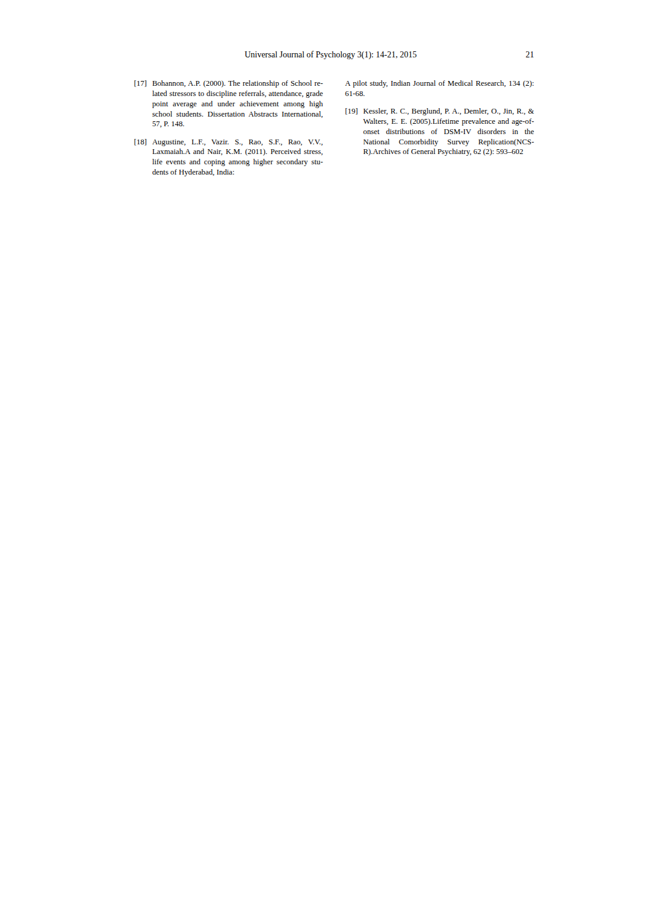Universal Journal of Psychology 3(1): 14-21, 2015
21
[17] Bohannon, A.P. (2000). The relationship of School related stressors to discipline referrals, attendance, grade point average and under achievement among high school students. Dissertation Abstracts International, 57, P. 148.
[18] Augustine, L.F., Vazir. S., Rao, S.F., Rao, V.V., Laxmaiah.A and Nair, K.M. (2011). Perceived stress, life events and coping among higher secondary students of Hyderabad, India:
A pilot study, Indian Journal of Medical Research, 134 (2): 61-68.
[19] Kessler, R. C., Berglund, P. A., Demler, O., Jin, R., & Walters, E. E. (2005).Lifetime prevalence and age-of-onset distributions of DSM-IV disorders in the National Comorbidity Survey Replication(NCS-R).Archives of General Psychiatry, 62 (2): 593–602